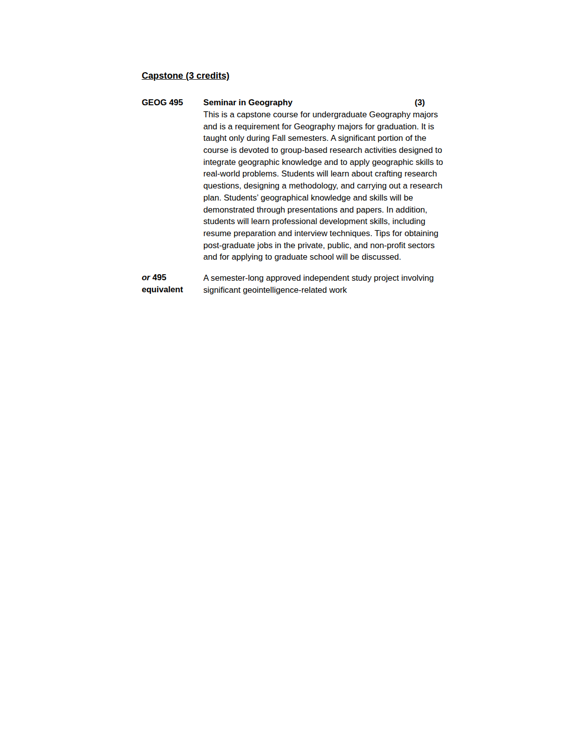Capstone (3 credits)
| GEOG 495 | Seminar in Geography (3) This is a capstone course for undergraduate Geography majors and is a requirement for Geography majors for graduation. It is taught only during Fall semesters. A significant portion of the course is devoted to group-based research activities designed to integrate geographic knowledge and to apply geographic skills to real-world problems. Students will learn about crafting research questions, designing a methodology, and carrying out a research plan. Students’ geographical knowledge and skills will be demonstrated through presentations and papers. In addition, students will learn professional development skills, including resume preparation and interview techniques. Tips for obtaining post-graduate jobs in the private, public, and non-profit sectors and for applying to graduate school will be discussed. |
| or 495 equivalent | A semester-long approved independent study project involving significant geointelligence-related work |